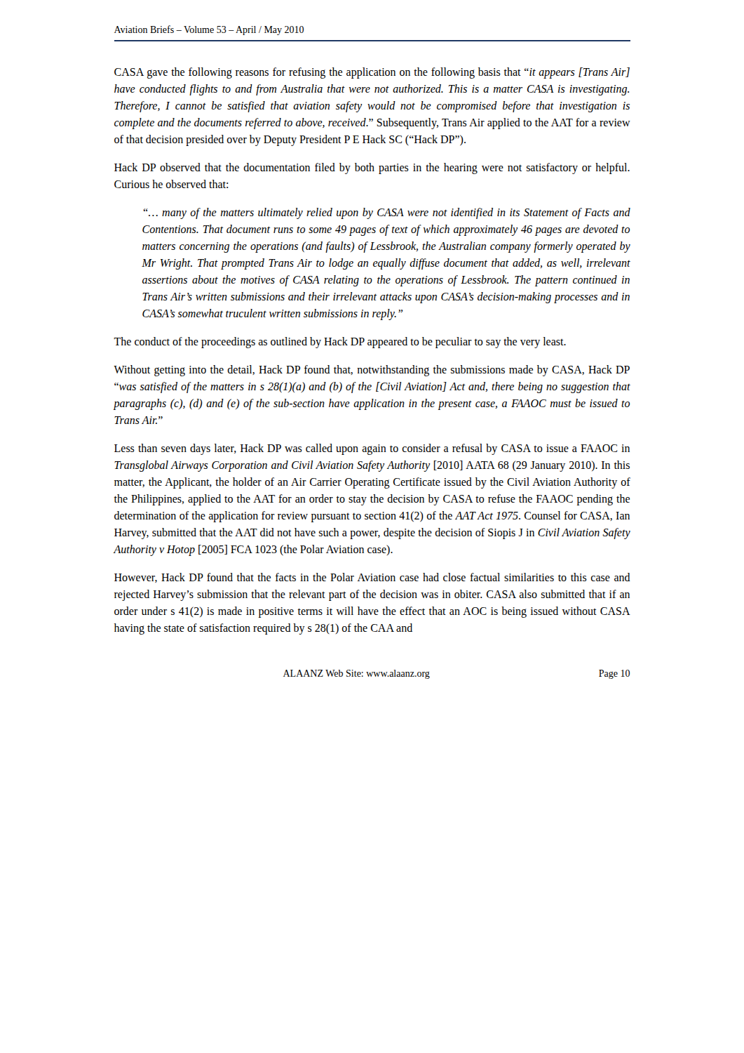Aviation Briefs – Volume 53 – April / May 2010
CASA gave the following reasons for refusing the application on the following basis that “it appears [Trans Air] have conducted flights to and from Australia that were not authorized. This is a matter CASA is investigating. Therefore, I cannot be satisfied that aviation safety would not be compromised before that investigation is complete and the documents referred to above, received.” Subsequently, Trans Air applied to the AAT for a review of that decision presided over by Deputy President P E Hack SC (“Hack DP”).
Hack DP observed that the documentation filed by both parties in the hearing were not satisfactory or helpful. Curious he observed that:
“… many of the matters ultimately relied upon by CASA were not identified in its Statement of Facts and Contentions. That document runs to some 49 pages of text of which approximately 46 pages are devoted to matters concerning the operations (and faults) of Lessbrook, the Australian company formerly operated by Mr Wright. That prompted Trans Air to lodge an equally diffuse document that added, as well, irrelevant assertions about the motives of CASA relating to the operations of Lessbrook. The pattern continued in Trans Air’s written submissions and their irrelevant attacks upon CASA’s decision-making processes and in CASA’s somewhat truculent written submissions in reply.”
The conduct of the proceedings as outlined by Hack DP appeared to be peculiar to say the very least.
Without getting into the detail, Hack DP found that, notwithstanding the submissions made by CASA, Hack DP “was satisfied of the matters in s 28(1)(a) and (b) of the [Civil Aviation] Act and, there being no suggestion that paragraphs (c), (d) and (e) of the sub-section have application in the present case, a FAAOC must be issued to Trans Air.”
Less than seven days later, Hack DP was called upon again to consider a refusal by CASA to issue a FAAOC in Transglobal Airways Corporation and Civil Aviation Safety Authority [2010] AATA 68 (29 January 2010). In this matter, the Applicant, the holder of an Air Carrier Operating Certificate issued by the Civil Aviation Authority of the Philippines, applied to the AAT for an order to stay the decision by CASA to refuse the FAAOC pending the determination of the application for review pursuant to section 41(2) of the AAT Act 1975. Counsel for CASA, Ian Harvey, submitted that the AAT did not have such a power, despite the decision of Siopis J in Civil Aviation Safety Authority v Hotop [2005] FCA 1023 (the Polar Aviation case).
However, Hack DP found that the facts in the Polar Aviation case had close factual similarities to this case and rejected Harvey’s submission that the relevant part of the decision was in obiter. CASA also submitted that if an order under s 41(2) is made in positive terms it will have the effect that an AOC is being issued without CASA having the state of satisfaction required by s 28(1) of the CAA and
ALAANZ Web Site: www.alaanz.org Page 10